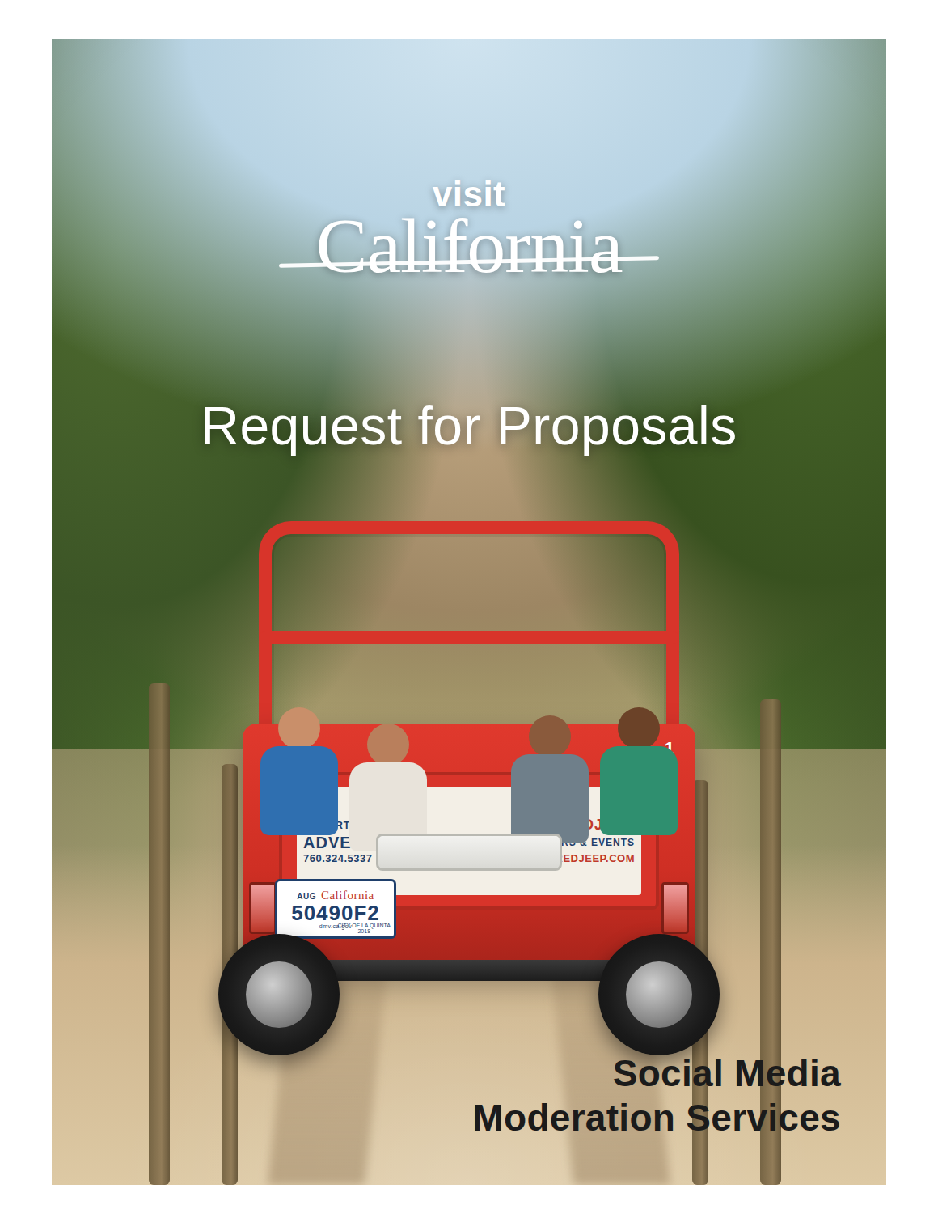visit California
Request for Proposals
1
DESERT REDJEEP
ADVENTURES TOURS & EVENTS
760.324.5337 REDJEEP.COM
AUG California
50490F2
dmv.ca.gov
CITY OF LA QUINTA
2018
Social Media
Moderation Services
Cover of a Visit California Request for Proposals document for Social Media Moderation Services. The photograph shows four people seated in the open cargo bed of a red Jeep driving away on a dirt road through a palm oasis. The Jeep's tailgate carries a decal reading "Desert Adventures" and "RedJeep Tours & Events," with the phone number 760.324.5337 and the website redjeep.com. The California license plate reads 50490F2.